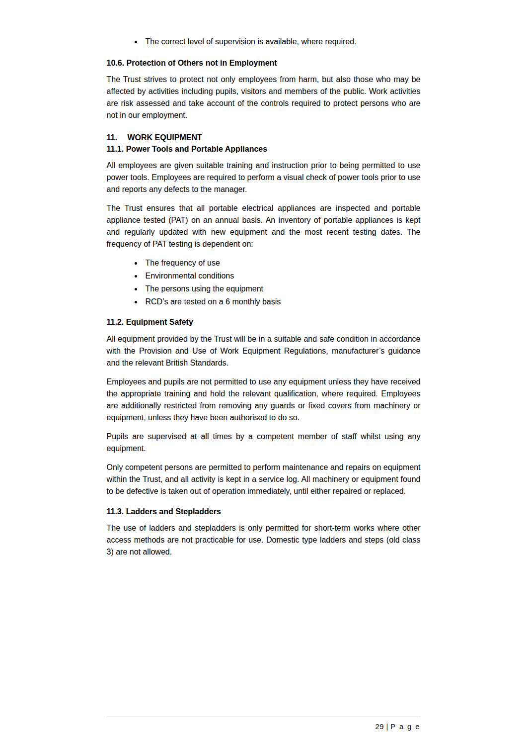The correct level of supervision is available, where required.
10.6. Protection of Others not in Employment
The Trust strives to protect not only employees from harm, but also those who may be affected by activities including pupils, visitors and members of the public. Work activities are risk assessed and take account of the controls required to protect persons who are not in our employment.
11. WORK EQUIPMENT
11.1. Power Tools and Portable Appliances
All employees are given suitable training and instruction prior to being permitted to use power tools. Employees are required to perform a visual check of power tools prior to use and reports any defects to the manager.
The Trust ensures that all portable electrical appliances are inspected and portable appliance tested (PAT) on an annual basis. An inventory of portable appliances is kept and regularly updated with new equipment and the most recent testing dates. The frequency of PAT testing is dependent on:
The frequency of use
Environmental conditions
The persons using the equipment
RCD’s are tested on a 6 monthly basis
11.2. Equipment Safety
All equipment provided by the Trust will be in a suitable and safe condition in accordance with the Provision and Use of Work Equipment Regulations, manufacturer’s guidance and the relevant British Standards.
Employees and pupils are not permitted to use any equipment unless they have received the appropriate training and hold the relevant qualification, where required. Employees are additionally restricted from removing any guards or fixed covers from machinery or equipment, unless they have been authorised to do so.
Pupils are supervised at all times by a competent member of staff whilst using any equipment.
Only competent persons are permitted to perform maintenance and repairs on equipment within the Trust, and all activity is kept in a service log. All machinery or equipment found to be defective is taken out of operation immediately, until either repaired or replaced.
11.3. Ladders and Stepladders
The use of ladders and stepladders is only permitted for short-term works where other access methods are not practicable for use. Domestic type ladders and steps (old class 3) are not allowed.
29 | P a g e